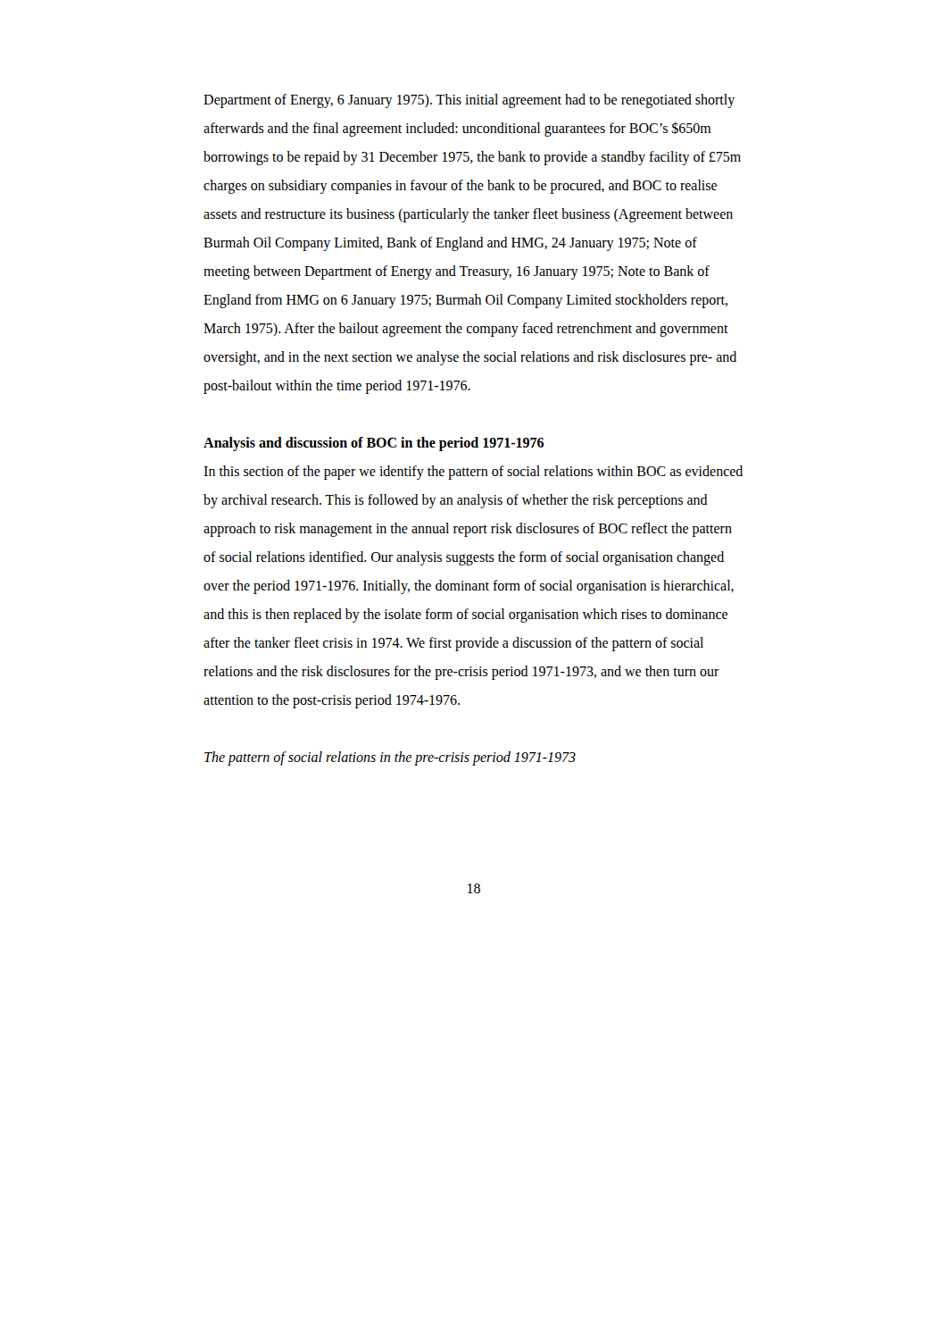Department of Energy, 6 January 1975). This initial agreement had to be renegotiated shortly afterwards and the final agreement included: unconditional guarantees for BOC’s $650m borrowings to be repaid by 31 December 1975, the bank to provide a standby facility of £75m charges on subsidiary companies in favour of the bank to be procured, and BOC to realise assets and restructure its business (particularly the tanker fleet business (Agreement between Burmah Oil Company Limited, Bank of England and HMG, 24 January 1975; Note of meeting between Department of Energy and Treasury, 16 January 1975; Note to Bank of England from HMG on 6 January 1975; Burmah Oil Company Limited stockholders report, March 1975). After the bailout agreement the company faced retrenchment and government oversight, and in the next section we analyse the social relations and risk disclosures pre- and post-bailout within the time period 1971-1976.
Analysis and discussion of BOC in the period 1971-1976
In this section of the paper we identify the pattern of social relations within BOC as evidenced by archival research. This is followed by an analysis of whether the risk perceptions and approach to risk management in the annual report risk disclosures of BOC reflect the pattern of social relations identified. Our analysis suggests the form of social organisation changed over the period 1971-1976. Initially, the dominant form of social organisation is hierarchical, and this is then replaced by the isolate form of social organisation which rises to dominance after the tanker fleet crisis in 1974. We first provide a discussion of the pattern of social relations and the risk disclosures for the pre-crisis period 1971-1973, and we then turn our attention to the post-crisis period 1974-1976.
The pattern of social relations in the pre-crisis period 1971-1973
18